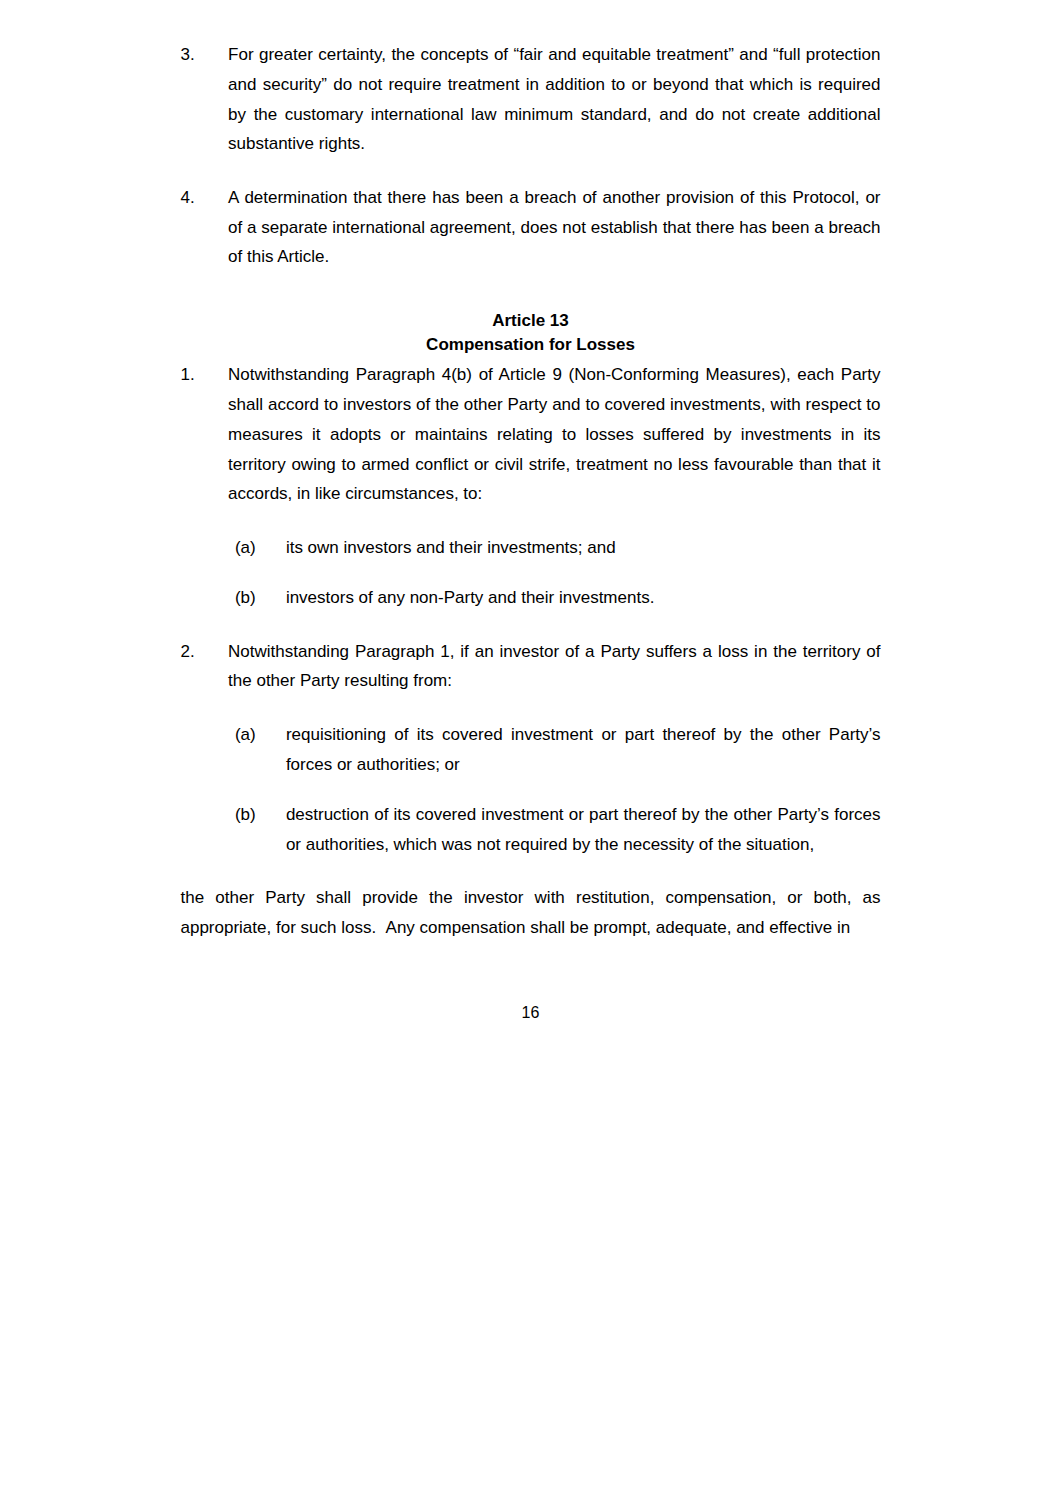3.
For greater certainty, the concepts of “fair and equitable treatment” and “full protection and security” do not require treatment in addition to or beyond that which is required by the customary international law minimum standard, and do not create additional substantive rights.
4.
A determination that there has been a breach of another provision of this Protocol, or of a separate international agreement, does not establish that there has been a breach of this Article.
Article 13Compensation for Losses
1.
Notwithstanding Paragraph 4(b) of Article 9 (Non-Conforming Measures), each Party shall accord to investors of the other Party and to covered investments, with respect to measures it adopts or maintains relating to losses suffered by investments in its territory owing to armed conflict or civil strife, treatment no less favourable than that it accords, in like circumstances, to:
(a) its own investors and their investments; and
(b) investors of any non-Party and their investments.
2.
Notwithstanding Paragraph 1, if an investor of a Party suffers a loss in the territory of the other Party resulting from:
(a) requisitioning of its covered investment or part thereof by the other Party’s forces or authorities; or
(b) destruction of its covered investment or part thereof by the other Party’s forces or authorities, which was not required by the necessity of the situation,
the other Party shall provide the investor with restitution, compensation, or both, as appropriate, for such loss. Any compensation shall be prompt, adequate, and effective in
16